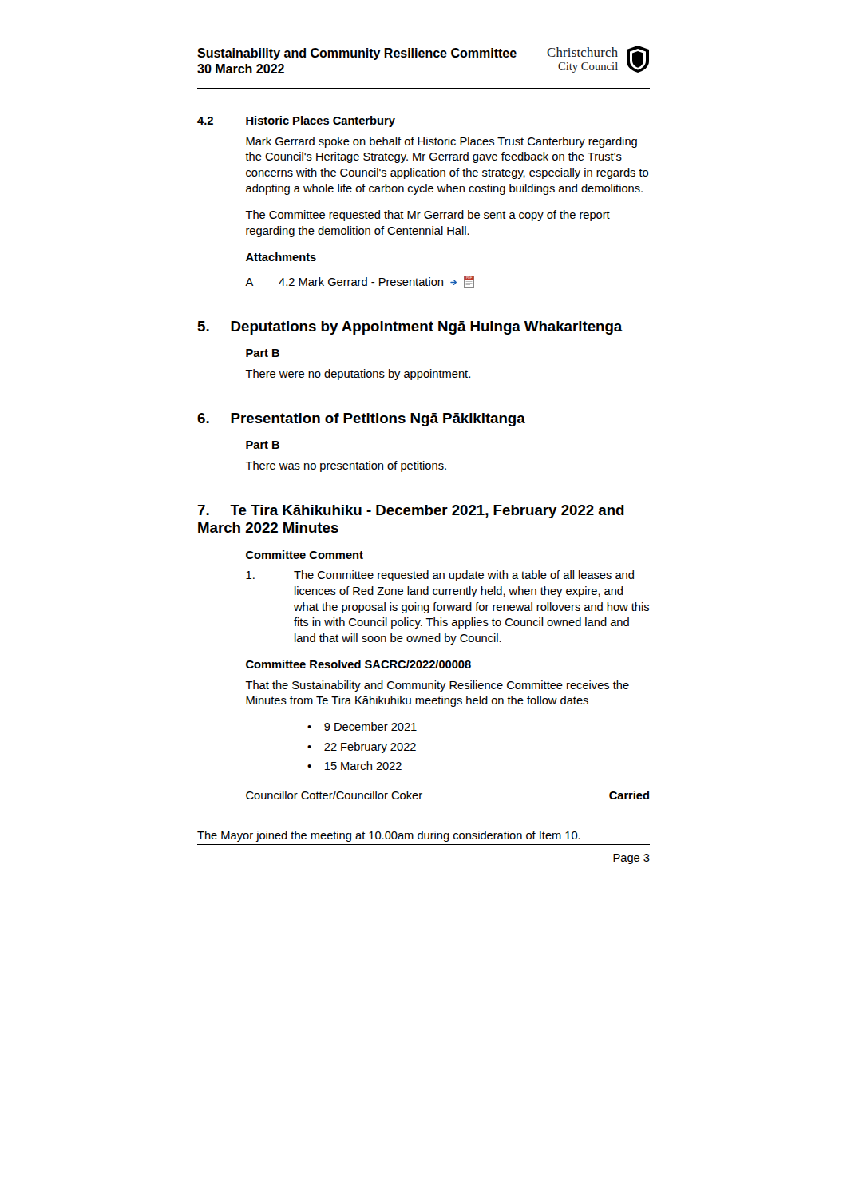Sustainability and Community Resilience Committee
30 March 2022
Christchurch City Council
4.2
Historic Places Canterbury
Mark Gerrard spoke on behalf of Historic Places Trust Canterbury regarding the Council's Heritage Strategy. Mr Gerrard gave feedback on the Trust's concerns with the Council's application of the strategy, especially in regards to adopting a whole life of carbon cycle when costing buildings and demolitions.
The Committee requested that Mr Gerrard be sent a copy of the report regarding the demolition of Centennial Hall.
Attachments
A
4.2 Mark Gerrard - Presentation PDF
5. Deputations by Appointment Ngā Huinga Whakaritenga
Part B
There were no deputations by appointment.
6. Presentation of Petitions Ngā Pākikitanga
Part B
There was no presentation of petitions.
7. Te Tira Kāhikuhiku - December 2021, February 2022 and March 2022 Minutes
Committee Comment
1.
The Committee requested an update with a table of all leases and licences of Red Zone land currently held, when they expire, and what the proposal is going forward for renewal rollovers and how this fits in with Council policy. This applies to Council owned land and land that will soon be owned by Council.
Committee Resolved SACRC/2022/00008
That the Sustainability and Community Resilience Committee receives the Minutes from Te Tira Kāhikuhiku meetings held on the follow dates
9 December 2021
22 February 2022
15 March 2022
Councillor Cotter/Councillor Coker
Carried
The Mayor joined the meeting at 10.00am during consideration of Item 10.
Page 3